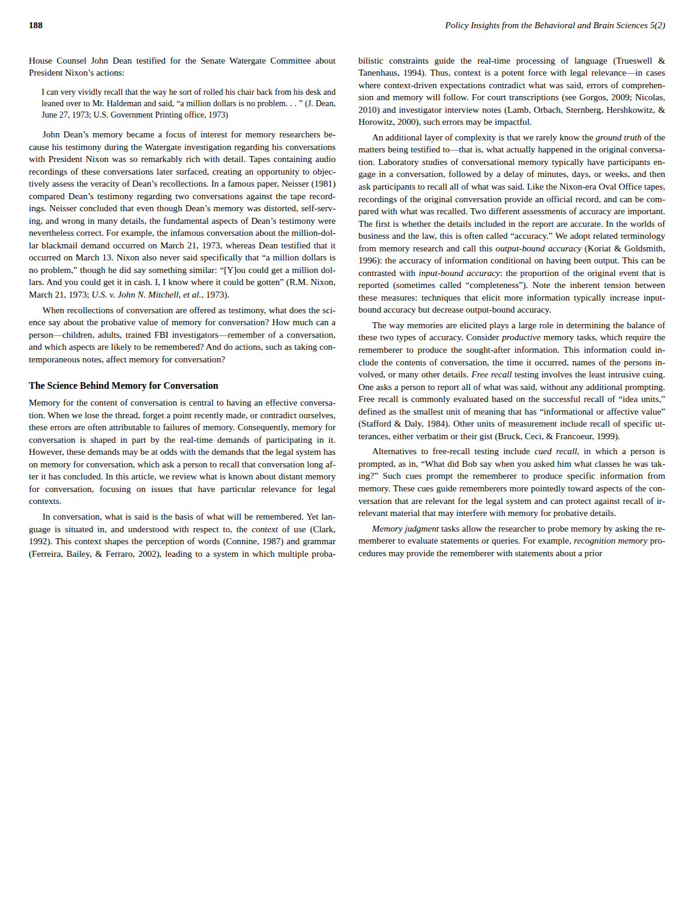188 Policy Insights from the Behavioral and Brain Sciences 5(2)
House Counsel John Dean testified for the Senate Watergate Committee about President Nixon’s actions:
I can very vividly recall that the way he sort of rolled his chair back from his desk and leaned over to Mr. Haldeman and said, “a million dollars is no problem. . . ” (J. Dean, June 27, 1973; U.S. Government Printing office, 1973)
John Dean’s memory became a focus of interest for memory researchers because his testimony during the Watergate investigation regarding his conversations with President Nixon was so remarkably rich with detail. Tapes containing audio recordings of these conversations later surfaced, creating an opportunity to objectively assess the veracity of Dean’s recollections. In a famous paper, Neisser (1981) compared Dean’s testimony regarding two conversations against the tape recordings. Neisser concluded that even though Dean’s memory was distorted, self-serving, and wrong in many details, the fundamental aspects of Dean’s testimony were nevertheless correct. For example, the infamous conversation about the million-dollar blackmail demand occurred on March 21, 1973, whereas Dean testified that it occurred on March 13. Nixon also never said specifically that “a million dollars is no problem,” though he did say something similar: “[Y]ou could get a million dollars. And you could get it in cash. I, I know where it could be gotten” (R.M. Nixon, March 21, 1973; U.S. v. John N. Mitchell, et al., 1973).
When recollections of conversation are offered as testimony, what does the science say about the probative value of memory for conversation? How much can a person—children, adults, trained FBI investigators—remember of a conversation, and which aspects are likely to be remembered? And do actions, such as taking contemporaneous notes, affect memory for conversation?
The Science Behind Memory for Conversation
Memory for the content of conversation is central to having an effective conversation. When we lose the thread, forget a point recently made, or contradict ourselves, these errors are often attributable to failures of memory. Consequently, memory for conversation is shaped in part by the real-time demands of participating in it. However, these demands may be at odds with the demands that the legal system has on memory for conversation, which ask a person to recall that conversation long after it has concluded. In this article, we review what is known about distant memory for conversation, focusing on issues that have particular relevance for legal contexts.
In conversation, what is said is the basis of what will be remembered. Yet language is situated in, and understood with respect to, the context of use (Clark, 1992). This context shapes the perception of words (Connine, 1987) and grammar (Ferreira, Bailey, & Ferraro, 2002), leading to a system in which multiple probabilistic constraints guide the real-time processing of language (Trueswell & Tanenhaus, 1994). Thus, context is a potent force with legal relevance—in cases where context-driven expectations contradict what was said, errors of comprehension and memory will follow. For court transcriptions (see Gorgos, 2009; Nicolas, 2010) and investigator interview notes (Lamb, Orbach, Sternberg, Hershkowitz, & Horowitz, 2000), such errors may be impactful.
An additional layer of complexity is that we rarely know the ground truth of the matters being testified to—that is, what actually happened in the original conversation. Laboratory studies of conversational memory typically have participants engage in a conversation, followed by a delay of minutes, days, or weeks, and then ask participants to recall all of what was said. Like the Nixon-era Oval Office tapes, recordings of the original conversation provide an official record, and can be compared with what was recalled. Two different assessments of accuracy are important. The first is whether the details included in the report are accurate. In the worlds of business and the law, this is often called “accuracy.” We adopt related terminology from memory research and call this output-bound accuracy (Koriat & Goldsmith, 1996): the accuracy of information conditional on having been output. This can be contrasted with input-bound accuracy: the proportion of the original event that is reported (sometimes called “completeness”). Note the inherent tension between these measures: techniques that elicit more information typically increase input-bound accuracy but decrease output-bound accuracy.
The way memories are elicited plays a large role in determining the balance of these two types of accuracy. Consider productive memory tasks, which require the rememberer to produce the sought-after information. This information could include the contents of conversation, the time it occurred, names of the persons involved, or many other details. Free recall testing involves the least intrusive cuing. One asks a person to report all of what was said, without any additional prompting. Free recall is commonly evaluated based on the successful recall of “idea units,” defined as the smallest unit of meaning that has “informational or affective value” (Stafford & Daly, 1984). Other units of measurement include recall of specific utterances, either verbatim or their gist (Bruck, Ceci, & Francoeur, 1999).
Alternatives to free-recall testing include cued recall, in which a person is prompted, as in, “What did Bob say when you asked him what classes he was taking?” Such cues prompt the rememberer to produce specific information from memory. These cues guide rememberers more pointedly toward aspects of the conversation that are relevant for the legal system and can protect against recall of irrelevant material that may interfere with memory for probative details.
Memory judgment tasks allow the researcher to probe memory by asking the rememberer to evaluate statements or queries. For example, recognition memory procedures may provide the rememberer with statements about a prior